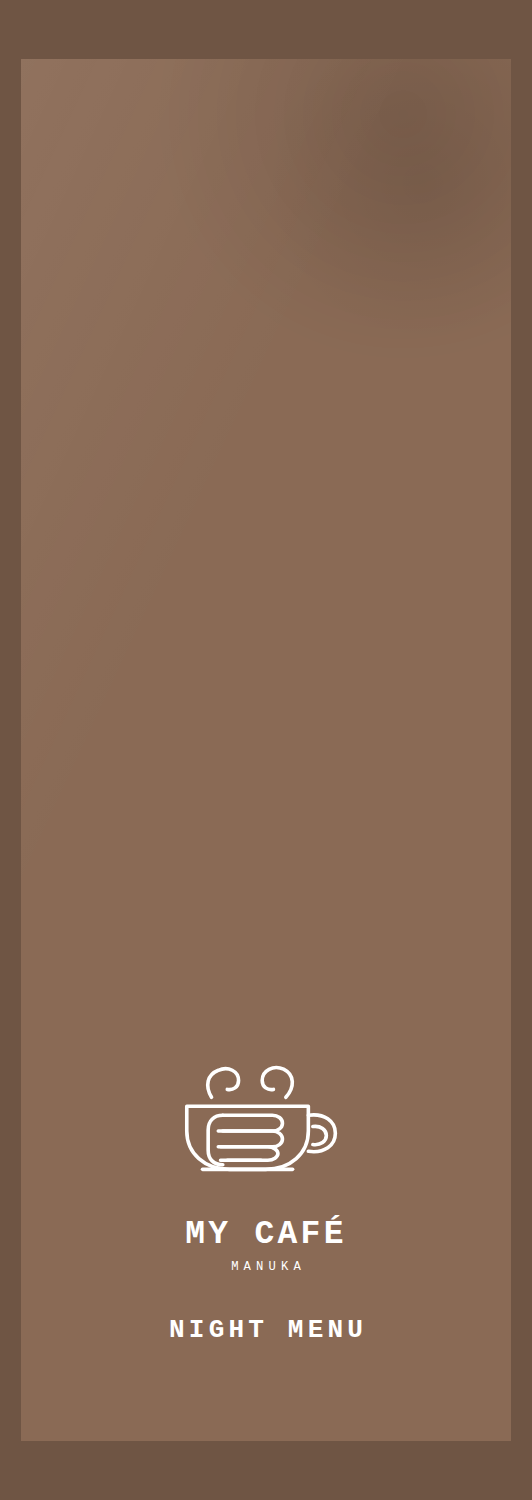Line drawing of a hand holding a coffee cup with rising steam
MY CAFÉ
MANUKA
NIGHT MENU